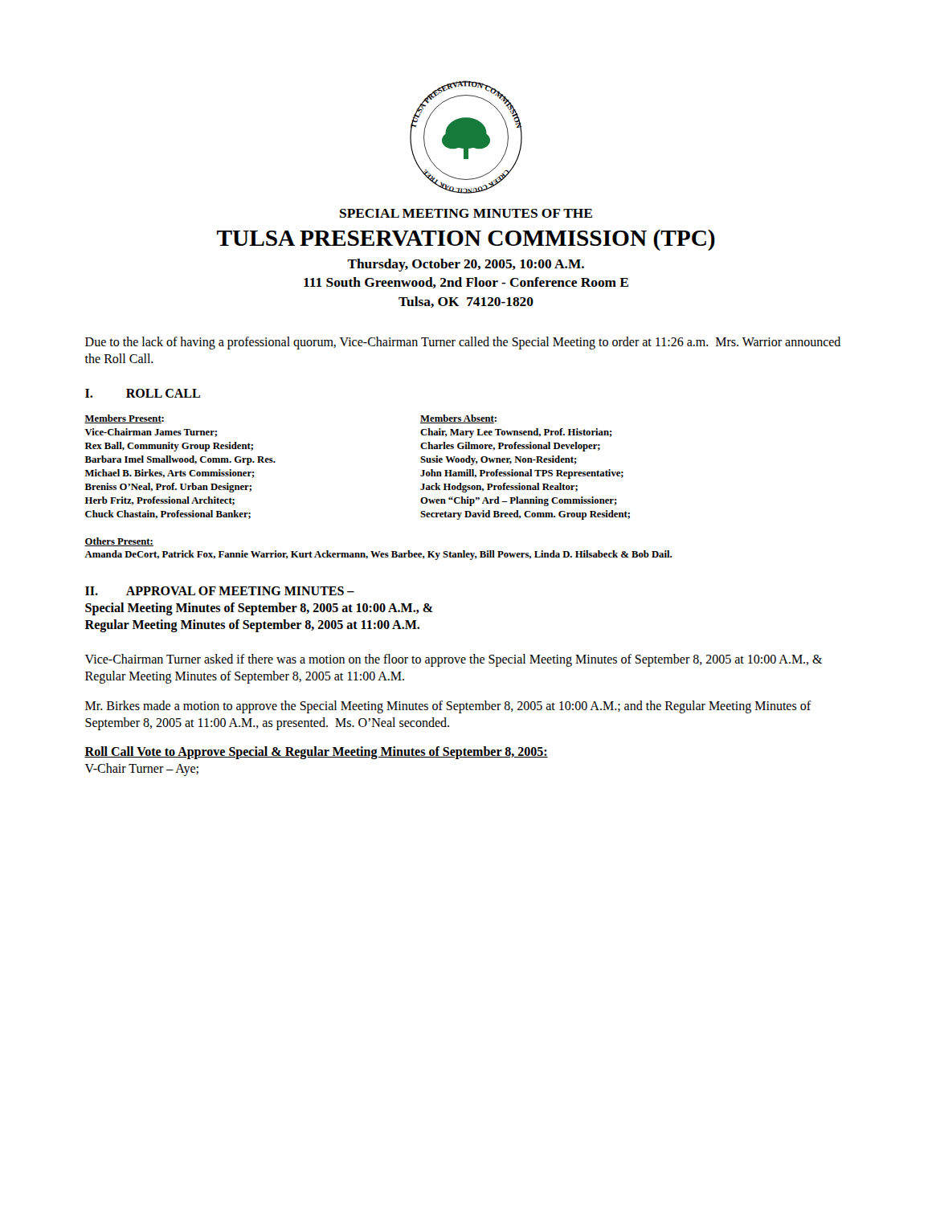SPECIAL MEETING MINUTES OF THE
TULSA PRESERVATION COMMISSION (TPC)
Thursday, October 20, 2005, 10:00 A.M.
111 South Greenwood, 2nd Floor - Conference Room E
Tulsa, OK 74120-1820
Due to the lack of having a professional quorum, Vice-Chairman Turner called the Special Meeting to order at 11:26 a.m. Mrs. Warrior announced the Roll Call.
I. ROLL CALL
| Members Present : | Members Absent : |
| Vice-Chairman James Turner; | Chair, Mary Lee Townsend, Prof. Historian; |
| Rex Ball, Community Group Resident; | Charles Gilmore, Professional Developer; |
| Barbara Imel Smallwood, Comm. Grp. Res. | Susie Woody, Owner, Non-Resident; |
| Michael B. Birkes, Arts Commissioner; | John Hamill, Professional TPS Representative; |
| Breniss O’Neal, Prof. Urban Designer; | Jack Hodgson, Professional Realtor; |
| Herb Fritz, Professional Architect; | Owen “Chip” Ard – Planning Commissioner; |
| Chuck Chastain, Professional Banker; | Secretary David Breed, Comm. Group Resident; |
Others Present: Amanda DeCort, Patrick Fox, Fannie Warrior, Kurt Ackermann, Wes Barbee, Ky Stanley, Bill Powers, Linda D. Hilsabeck & Bob Dail.
II. APPROVAL OF MEETING MINUTES –
Special Meeting Minutes of September 8, 2005 at 10:00 A.M., &
Regular Meeting Minutes of September 8, 2005 at 11:00 A.M.
Vice-Chairman Turner asked if there was a motion on the floor to approve the Special Meeting Minutes of September 8, 2005 at 10:00 A.M., & Regular Meeting Minutes of September 8, 2005 at 11:00 A.M.
Mr. Birkes made a motion to approve the Special Meeting Minutes of September 8, 2005 at 10:00 A.M.; and the Regular Meeting Minutes of September 8, 2005 at 11:00 A.M., as presented. Ms. O’Neal seconded.
Roll Call Vote to Approve Special & Regular Meeting Minutes of September 8, 2005:
V-Chair Turner – Aye;